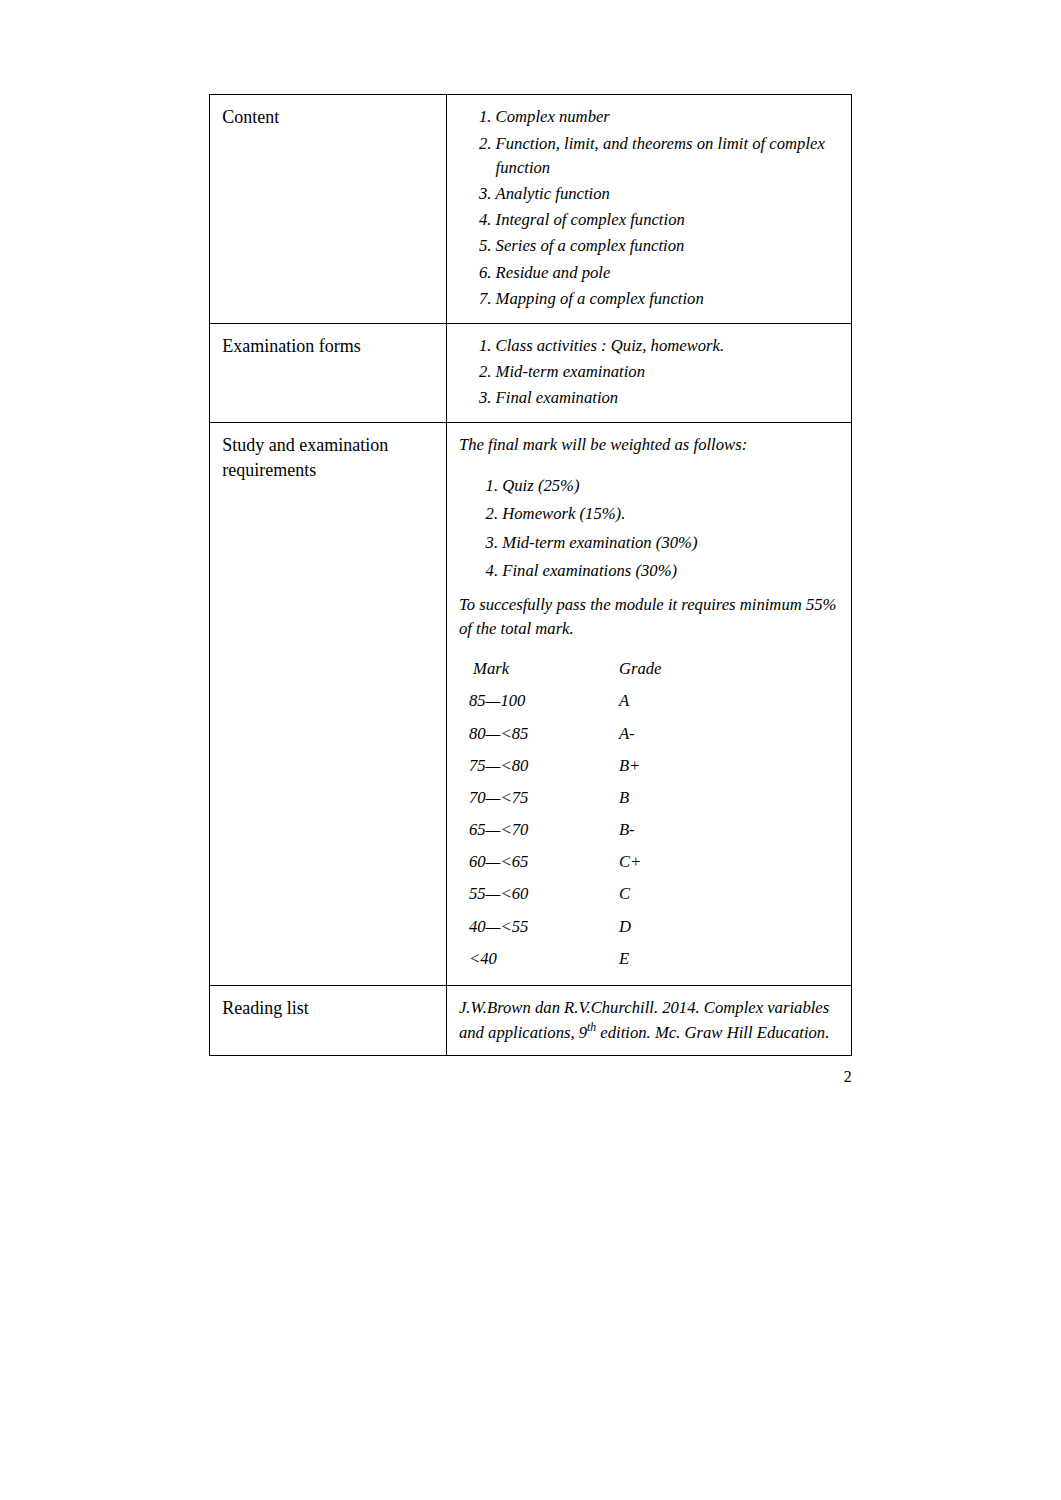| Content | Complex number Function, limit, and theorems on limit of complex function Analytic function Integral of complex function Series of a complex function Residue and pole Mapping of a complex function |
| Examination forms | Class activities : Quiz, homework. Mid-term examination Final examination |
| Study and examination requirements | The final mark will be weighted as follows: Quiz (25%) Homework (15%). Mid-term examination (30%) Final examinations (30%) To succesfully pass the module it requires minimum 55% of the total mark. / Mark / Grade / / 85—100 / A / / 80—<85 / A- / / 75—<80 / B+ / / 70—<75 / B / / 65—<70 / B- / / 60—<65 / C+ / / 55—<60 / C / / 40—<55 / D / / <40 / E / |
| Reading list | J.W.Brown dan R.V.Churchill. 2014. Complex variables and applications, 9 th edition. Mc. Graw Hill Education. |
2